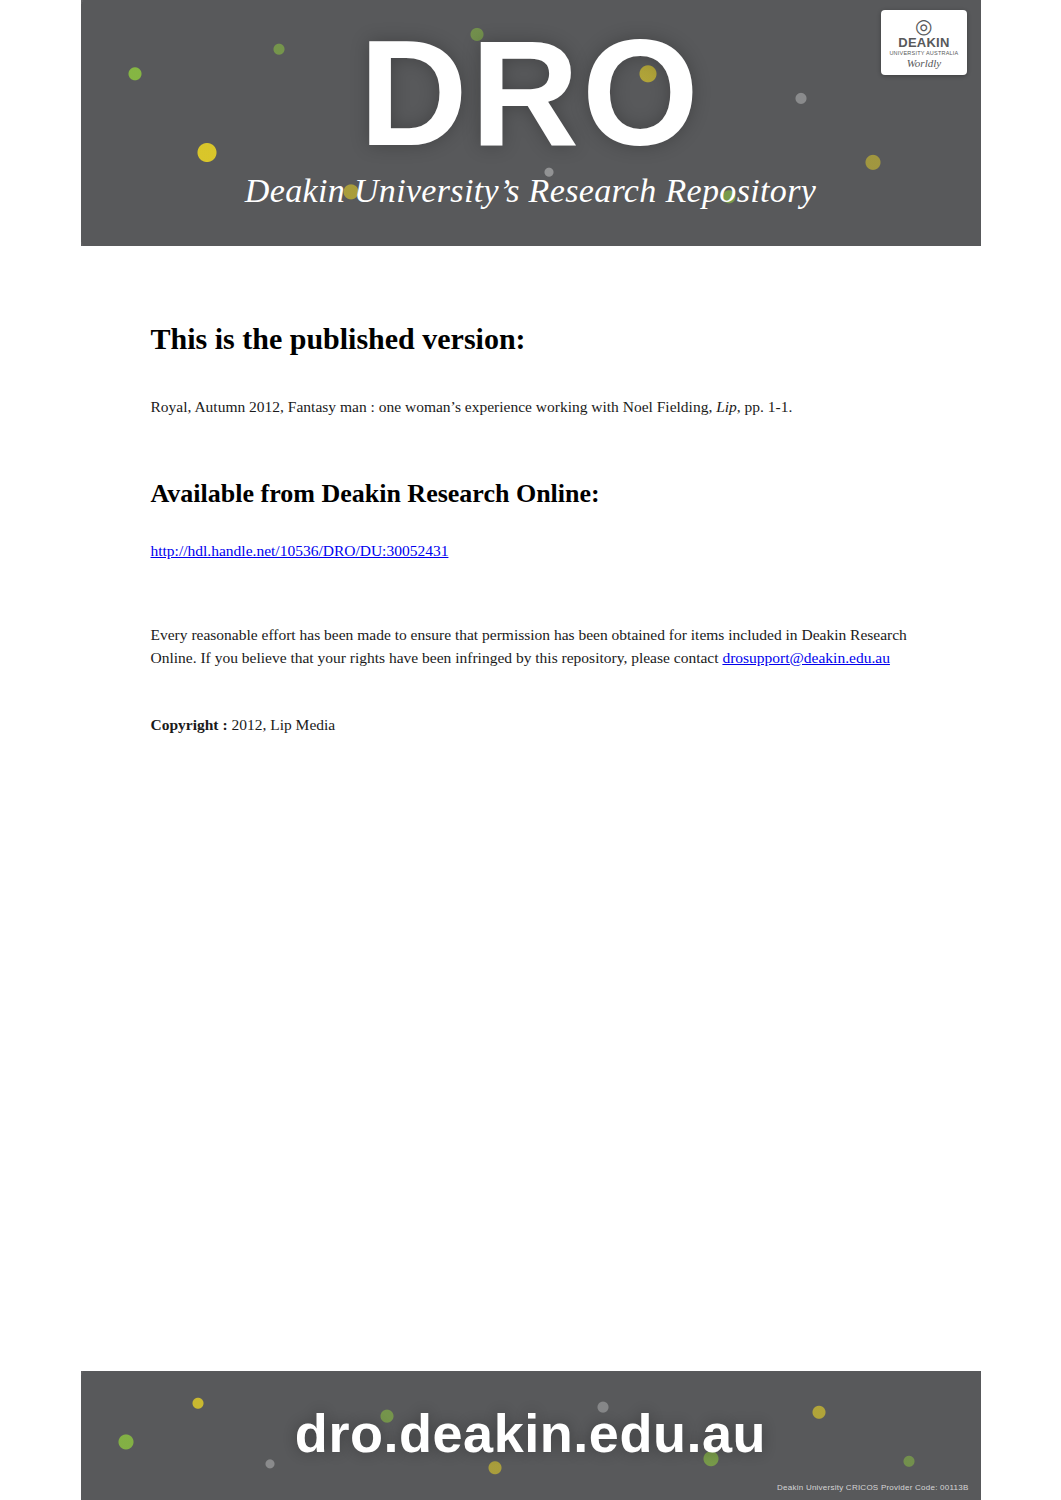◎ DEAKIN University Australia Worldly
DRO
Deakin University’s Research Repository
This is the published version:
Royal, Autumn 2012, Fantasy man : one woman’s experience working with Noel Fielding, Lip, pp. 1-1.
Available from Deakin Research Online:
http://hdl.handle.net/10536/DRO/DU:30052431
Every reasonable effort has been made to ensure that permission has been obtained for items included in Deakin Research Online. If you believe that your rights have been infringed by this repository, please contact drosupport@deakin.edu.au
Copyright : 2012, Lip Media
dro.deakin.edu.au
Deakin University CRICOS Provider Code: 00113B